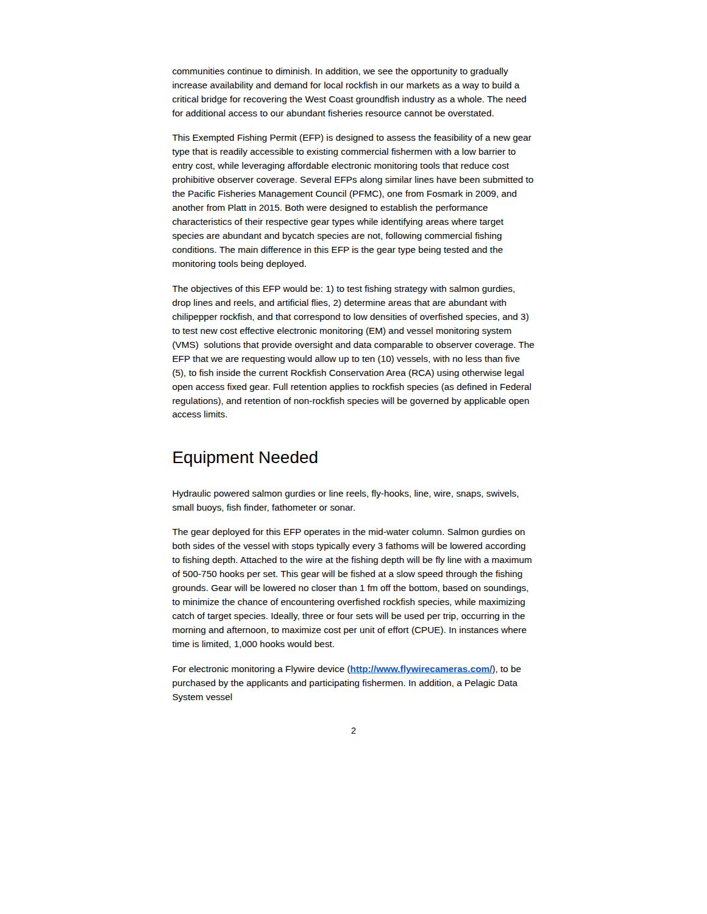communities continue to diminish. In addition, we see the opportunity to gradually increase availability and demand for local rockfish in our markets as a way to build a critical bridge for recovering the West Coast groundfish industry as a whole. The need for additional access to our abundant fisheries resource cannot be overstated.
This Exempted Fishing Permit (EFP) is designed to assess the feasibility of a new gear type that is readily accessible to existing commercial fishermen with a low barrier to entry cost, while leveraging affordable electronic monitoring tools that reduce cost prohibitive observer coverage. Several EFPs along similar lines have been submitted to the Pacific Fisheries Management Council (PFMC), one from Fosmark in 2009, and another from Platt in 2015. Both were designed to establish the performance characteristics of their respective gear types while identifying areas where target species are abundant and bycatch species are not, following commercial fishing conditions. The main difference in this EFP is the gear type being tested and the monitoring tools being deployed.
The objectives of this EFP would be: 1) to test fishing strategy with salmon gurdies, drop lines and reels, and artificial flies, 2) determine areas that are abundant with chilipepper rockfish, and that correspond to low densities of overfished species, and 3) to test new cost effective electronic monitoring (EM) and vessel monitoring system (VMS) solutions that provide oversight and data comparable to observer coverage. The EFP that we are requesting would allow up to ten (10) vessels, with no less than five (5), to fish inside the current Rockfish Conservation Area (RCA) using otherwise legal open access fixed gear. Full retention applies to rockfish species (as defined in Federal regulations), and retention of non-rockfish species will be governed by applicable open access limits.
Equipment Needed
Hydraulic powered salmon gurdies or line reels, fly-hooks, line, wire, snaps, swivels, small buoys, fish finder, fathometer or sonar.
The gear deployed for this EFP operates in the mid-water column. Salmon gurdies on both sides of the vessel with stops typically every 3 fathoms will be lowered according to fishing depth. Attached to the wire at the fishing depth will be fly line with a maximum of 500-750 hooks per set. This gear will be fished at a slow speed through the fishing grounds. Gear will be lowered no closer than 1 fm off the bottom, based on soundings, to minimize the chance of encountering overfished rockfish species, while maximizing catch of target species. Ideally, three or four sets will be used per trip, occurring in the morning and afternoon, to maximize cost per unit of effort (CPUE). In instances where time is limited, 1,000 hooks would best.
For electronic monitoring a Flywire device (http://www.flywirecameras.com/), to be purchased by the applicants and participating fishermen. In addition, a Pelagic Data System vessel
2